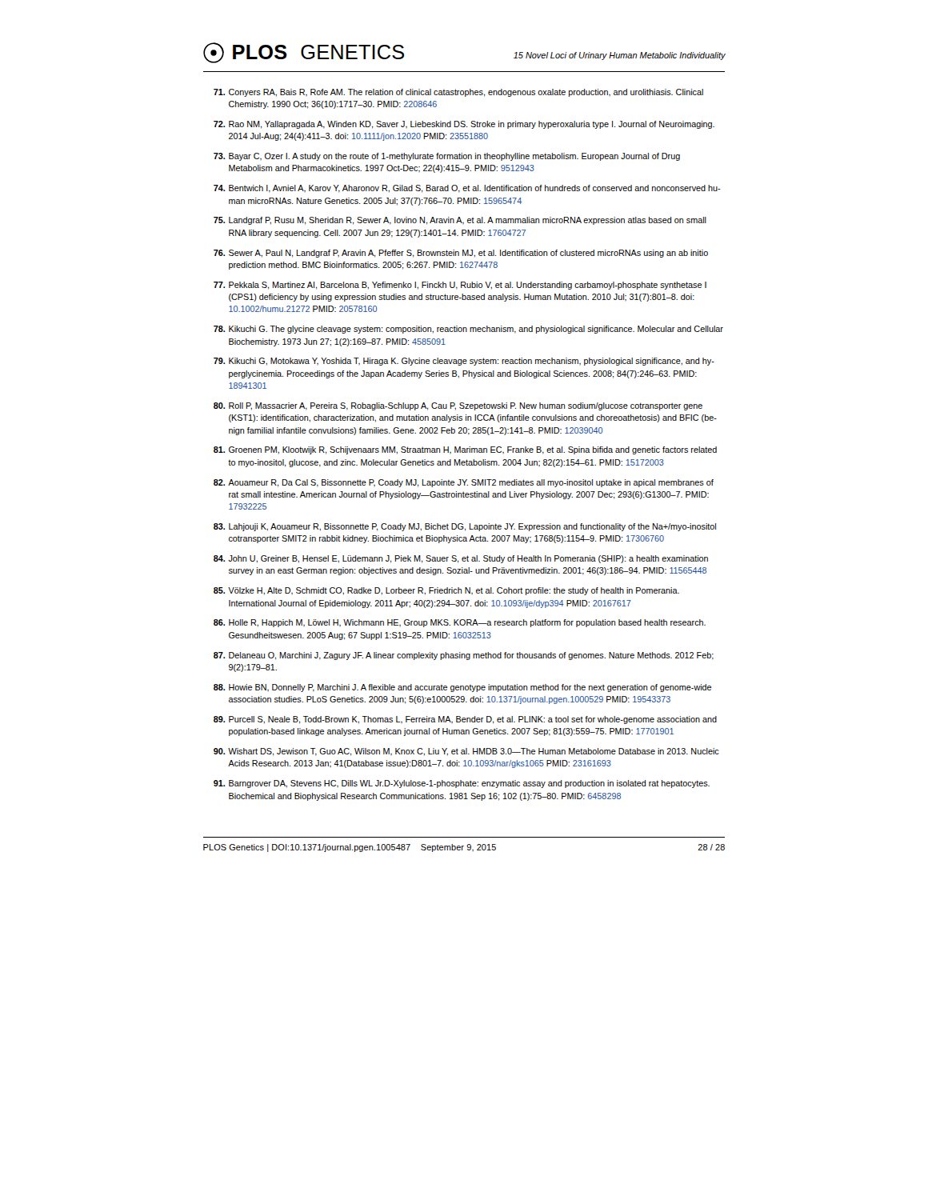PLOS GENETICS
15 Novel Loci of Urinary Human Metabolic Individuality
71. Conyers RA, Bais R, Rofe AM. The relation of clinical catastrophes, endogenous oxalate production, and urolithiasis. Clinical Chemistry. 1990 Oct; 36(10):1717–30. PMID: 2208646
72. Rao NM, Yallapragada A, Winden KD, Saver J, Liebeskind DS. Stroke in primary hyperoxaluria type I. Journal of Neuroimaging. 2014 Jul-Aug; 24(4):411–3. doi: 10.1111/jon.12020 PMID: 23551880
73. Bayar C, Ozer I. A study on the route of 1-methylurate formation in theophylline metabolism. European Journal of Drug Metabolism and Pharmacokinetics. 1997 Oct-Dec; 22(4):415–9. PMID: 9512943
74. Bentwich I, Avniel A, Karov Y, Aharonov R, Gilad S, Barad O, et al. Identification of hundreds of conserved and nonconserved human microRNAs. Nature Genetics. 2005 Jul; 37(7):766–70. PMID: 15965474
75. Landgraf P, Rusu M, Sheridan R, Sewer A, Iovino N, Aravin A, et al. A mammalian microRNA expression atlas based on small RNA library sequencing. Cell. 2007 Jun 29; 129(7):1401–14. PMID: 17604727
76. Sewer A, Paul N, Landgraf P, Aravin A, Pfeffer S, Brownstein MJ, et al. Identification of clustered microRNAs using an ab initio prediction method. BMC Bioinformatics. 2005; 6:267. PMID: 16274478
77. Pekkala S, Martinez AI, Barcelona B, Yefimenko I, Finckh U, Rubio V, et al. Understanding carbamoyl-phosphate synthetase I (CPS1) deficiency by using expression studies and structure-based analysis. Human Mutation. 2010 Jul; 31(7):801–8. doi: 10.1002/humu.21272 PMID: 20578160
78. Kikuchi G. The glycine cleavage system: composition, reaction mechanism, and physiological significance. Molecular and Cellular Biochemistry. 1973 Jun 27; 1(2):169–87. PMID: 4585091
79. Kikuchi G, Motokawa Y, Yoshida T, Hiraga K. Glycine cleavage system: reaction mechanism, physiological significance, and hyperglycinemia. Proceedings of the Japan Academy Series B, Physical and Biological Sciences. 2008; 84(7):246–63. PMID: 18941301
80. Roll P, Massacrier A, Pereira S, Robaglia-Schlupp A, Cau P, Szepetowski P. New human sodium/glucose cotransporter gene (KST1): identification, characterization, and mutation analysis in ICCA (infantile convulsions and choreoathetosis) and BFIC (benign familial infantile convulsions) families. Gene. 2002 Feb 20; 285(1–2):141–8. PMID: 12039040
81. Groenen PM, Klootwijk R, Schijvenaars MM, Straatman H, Mariman EC, Franke B, et al. Spina bifida and genetic factors related to myo-inositol, glucose, and zinc. Molecular Genetics and Metabolism. 2004 Jun; 82(2):154–61. PMID: 15172003
82. Aouameur R, Da Cal S, Bissonnette P, Coady MJ, Lapointe JY. SMIT2 mediates all myo-inositol uptake in apical membranes of rat small intestine. American Journal of Physiology—Gastrointestinal and Liver Physiology. 2007 Dec; 293(6):G1300–7. PMID: 17932225
83. Lahjouji K, Aouameur R, Bissonnette P, Coady MJ, Bichet DG, Lapointe JY. Expression and functionality of the Na+/myo-inositol cotransporter SMIT2 in rabbit kidney. Biochimica et Biophysica Acta. 2007 May; 1768(5):1154–9. PMID: 17306760
84. John U, Greiner B, Hensel E, Lüdemann J, Piek M, Sauer S, et al. Study of Health In Pomerania (SHIP): a health examination survey in an east German region: objectives and design. Sozial- und Präventivmedizin. 2001; 46(3):186–94. PMID: 11565448
85. Völzke H, Alte D, Schmidt CO, Radke D, Lorbeer R, Friedrich N, et al. Cohort profile: the study of health in Pomerania. International Journal of Epidemiology. 2011 Apr; 40(2):294–307. doi: 10.1093/ije/dyp394 PMID: 20167617
86. Holle R, Happich M, Löwel H, Wichmann HE, Group MKS. KORA—a research platform for population based health research. Gesundheitswesen. 2005 Aug; 67 Suppl 1:S19–25. PMID: 16032513
87. Delaneau O, Marchini J, Zagury JF. A linear complexity phasing method for thousands of genomes. Nature Methods. 2012 Feb; 9(2):179–81.
88. Howie BN, Donnelly P, Marchini J. A flexible and accurate genotype imputation method for the next generation of genome-wide association studies. PLoS Genetics. 2009 Jun; 5(6):e1000529. doi: 10.1371/journal.pgen.1000529 PMID: 19543373
89. Purcell S, Neale B, Todd-Brown K, Thomas L, Ferreira MA, Bender D, et al. PLINK: a tool set for whole-genome association and population-based linkage analyses. American journal of Human Genetics. 2007 Sep; 81(3):559–75. PMID: 17701901
90. Wishart DS, Jewison T, Guo AC, Wilson M, Knox C, Liu Y, et al. HMDB 3.0—The Human Metabolome Database in 2013. Nucleic Acids Research. 2013 Jan; 41(Database issue):D801–7. doi: 10.1093/nar/gks1065 PMID: 23161693
91. Barngrover DA, Stevens HC, Dills WL Jr.D-Xylulose-1-phosphate: enzymatic assay and production in isolated rat hepatocytes. Biochemical and Biophysical Research Communications. 1981 Sep 16; 102 (1):75–80. PMID: 6458298
PLOS Genetics | DOI:10.1371/journal.pgen.1005487 September 9, 2015
28 / 28